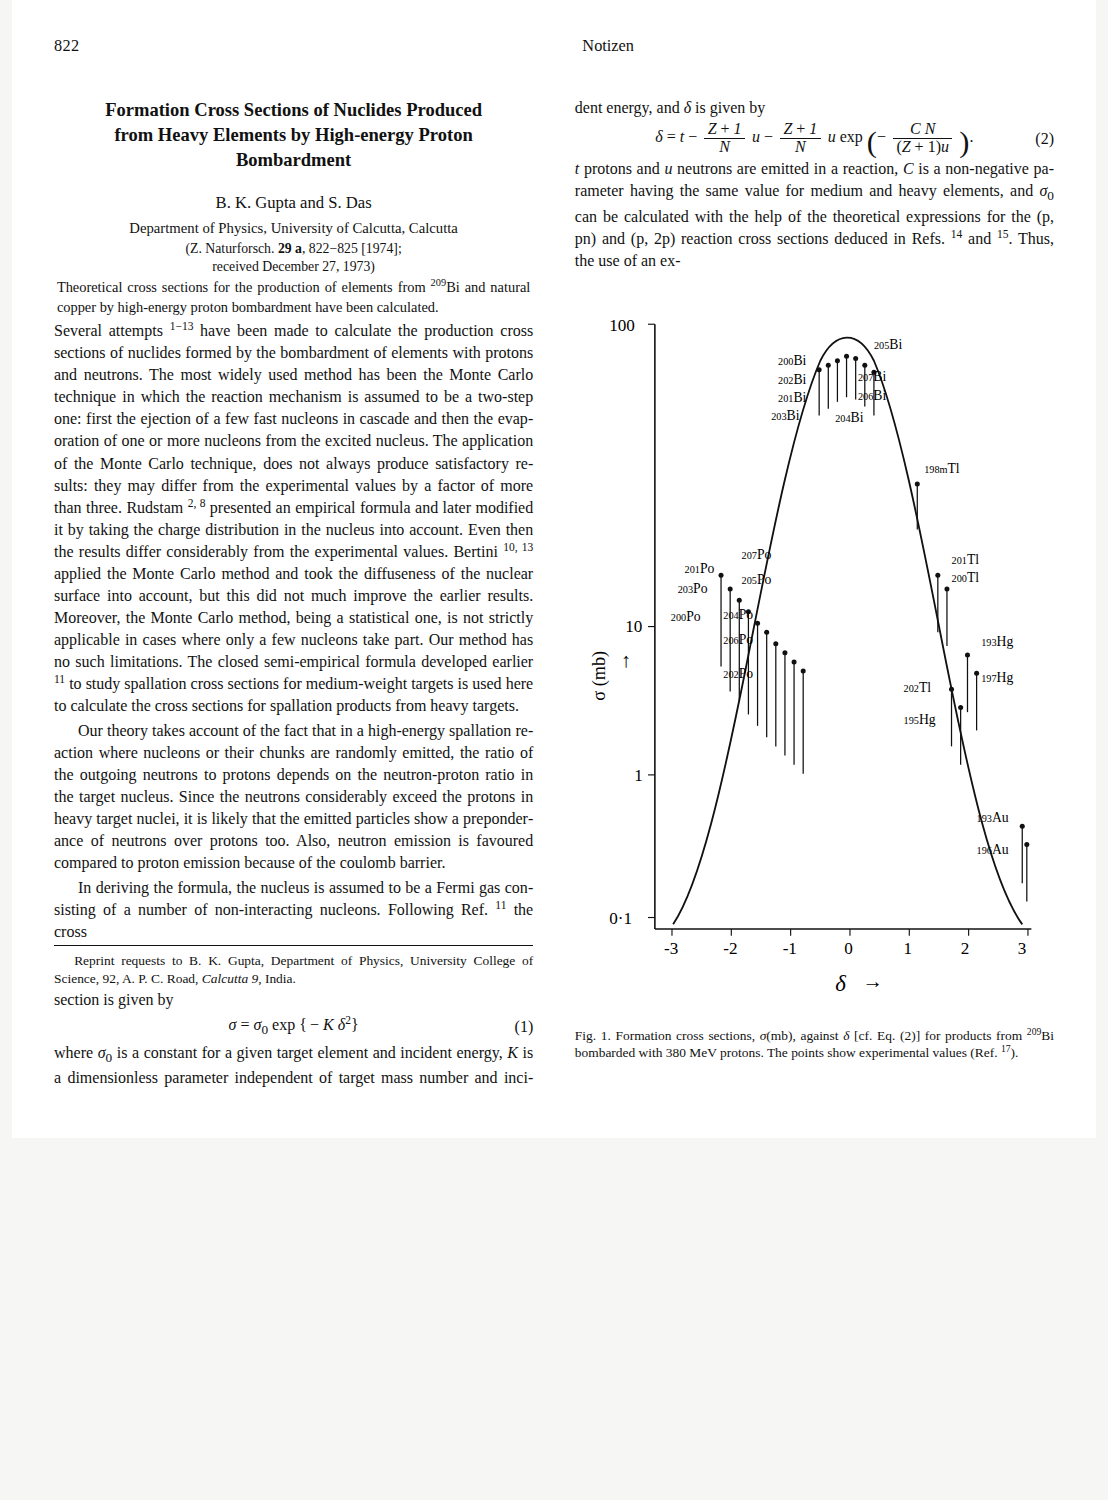822 Notizen
Formation Cross Sections of Nuclides Produced
from Heavy Elements by High-energy Proton
Bombardment
B. K. Gupta and S. Das
Department of Physics, University of Calcutta, Calcutta
(Z. Naturforsch. 29 a, 822−825 [1974];
received December 27, 1973)
Theoretical cross sections for the production of elements from 209Bi and natural copper by high-energy proton bombardment have been calculated.
Several attempts 1−13 have been made to calculate the production cross sections of nuclides formed by the bombardment of elements with protons and neutrons. The most widely used method has been the Monte Carlo technique in which the reaction mechanism is assumed to be a two-step one: first the ejection of a few fast nucleons in cascade and then the evaporation of one or more nucleons from the excited nucleus. The application of the Monte Carlo technique, does not always produce satisfactory results: they may differ from the experimental values by a factor of more than three. Rudstam 2, 8 presented an empirical formula and later modified it by taking the charge distribution in the nucleus into account. Even then the results differ considerably from the experimental values. Bertini 10, 13 applied the Monte Carlo method and took the diffuseness of the nuclear surface into account, but this did not much improve the earlier results. Moreover, the Monte Carlo method, being a statistical one, is not strictly applicable in cases where only a few nucleons take part. Our method has no such limitations. The closed semi-empirical formula developed earlier 11 to study spallation cross sections for medium-weight targets is used here to calculate the cross sections for spallation products from heavy targets.
Our theory takes account of the fact that in a high-energy spallation reaction where nucleons or their chunks are randomly emitted, the ratio of the outgoing neutrons to protons depends on the neutron-proton ratio in the target nucleus. Since the neutrons considerably exceed the protons in heavy target nuclei, it is likely that the emitted particles show a preponderance of neutrons over protons too. Also, neutron emission is favoured compared to proton emission because of the coulomb barrier.
In deriving the formula, the nucleus is assumed to be a Fermi gas consisting of a number of non-interacting nucleons. Following Ref. 11 the cross
Reprint requests to B. K. Gupta, Department of Physics, University College of Science, 92, A. P. C. Road, Calcutta 9, India.
section is given by
σ = σ0 exp { − K δ2} (1)
where σ0 is a constant for a given target element and incident energy, K is a dimensionless parameter independent of target mass number and incident energy, and δ is given by
δ = t − Z + 1 N u − Z + 1 N u exp (− C N(Z + 1)u ). (2)
t protons and u neutrons are emitted in a reaction, C is a non-negative parameter having the same value for medium and heavy elements, and σ0 can be calculated with the help of the theoretical expressions for the (p, pn) and (p, 2p) reaction cross sections deduced in Refs. 14 and 15. Thus, the use of an ex-
100 10 1 0·1 σ (mb) ↑ -3 -2 -1 0 1 2 3 δ → 205Bi 200Bi 202Bi 201Bi 203Bi 207Bi 206Bi 204Bi 198mTl 201Tl 200Tl 193Hg 197Hg 202Tl 195Hg 193Au 196Au 201Po 203Po 200Po 207Po 205Po 204Po 206Po 202Po
Fig. 1. Formation cross sections, σ(mb), against δ [cf. Eq. (2)] for products from 209Bi bombarded with 380 MeV protons. The points show experimental values (Ref. 17).